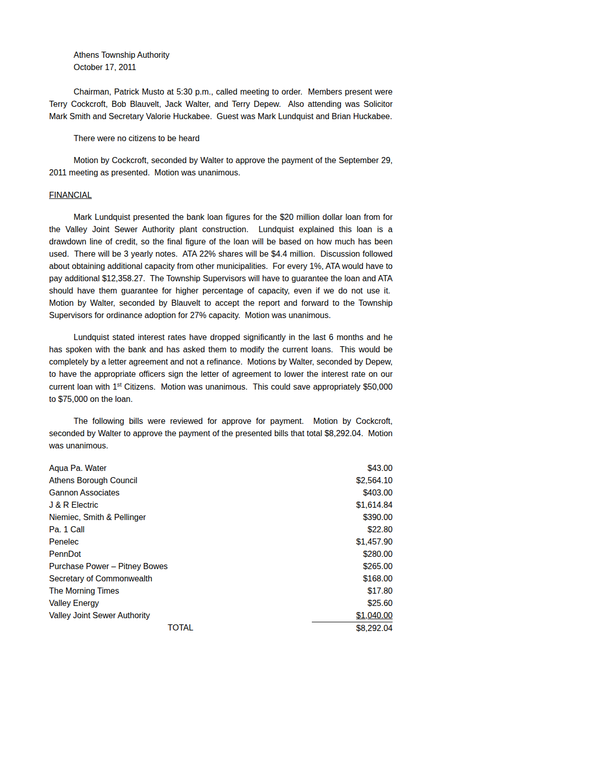Athens Township Authority
October 17, 2011
Chairman, Patrick Musto at 5:30 p.m., called meeting to order. Members present were Terry Cockcroft, Bob Blauvelt, Jack Walter, and Terry Depew. Also attending was Solicitor Mark Smith and Secretary Valorie Huckabee. Guest was Mark Lundquist and Brian Huckabee.
There were no citizens to be heard
Motion by Cockcroft, seconded by Walter to approve the payment of the September 29, 2011 meeting as presented. Motion was unanimous.
FINANCIAL
Mark Lundquist presented the bank loan figures for the $20 million dollar loan from for the Valley Joint Sewer Authority plant construction. Lundquist explained this loan is a drawdown line of credit, so the final figure of the loan will be based on how much has been used. There will be 3 yearly notes. ATA 22% shares will be $4.4 million. Discussion followed about obtaining additional capacity from other municipalities. For every 1%, ATA would have to pay additional $12,358.27. The Township Supervisors will have to guarantee the loan and ATA should have them guarantee for higher percentage of capacity, even if we do not use it. Motion by Walter, seconded by Blauvelt to accept the report and forward to the Township Supervisors for ordinance adoption for 27% capacity. Motion was unanimous.
Lundquist stated interest rates have dropped significantly in the last 6 months and he has spoken with the bank and has asked them to modify the current loans. This would be completely by a letter agreement and not a refinance. Motions by Walter, seconded by Depew, to have the appropriate officers sign the letter of agreement to lower the interest rate on our current loan with 1st Citizens. Motion was unanimous. This could save appropriately $50,000 to $75,000 on the loan.
The following bills were reviewed for approve for payment. Motion by Cockcroft, seconded by Walter to approve the payment of the presented bills that total $8,292.04. Motion was unanimous.
| Aqua Pa. Water | $43.00 |
| Athens Borough Council | $2,564.10 |
| Gannon Associates | $403.00 |
| J & R Electric | $1,614.84 |
| Niemiec, Smith & Pellinger | $390.00 |
| Pa. 1 Call | $22.80 |
| Penelec | $1,457.90 |
| PennDot | $280.00 |
| Purchase Power – Pitney Bowes | $265.00 |
| Secretary of Commonwealth | $168.00 |
| The Morning Times | $17.80 |
| Valley Energy | $25.60 |
| Valley Joint Sewer Authority | $1,040.00 |
| TOTAL | $8,292.04 |